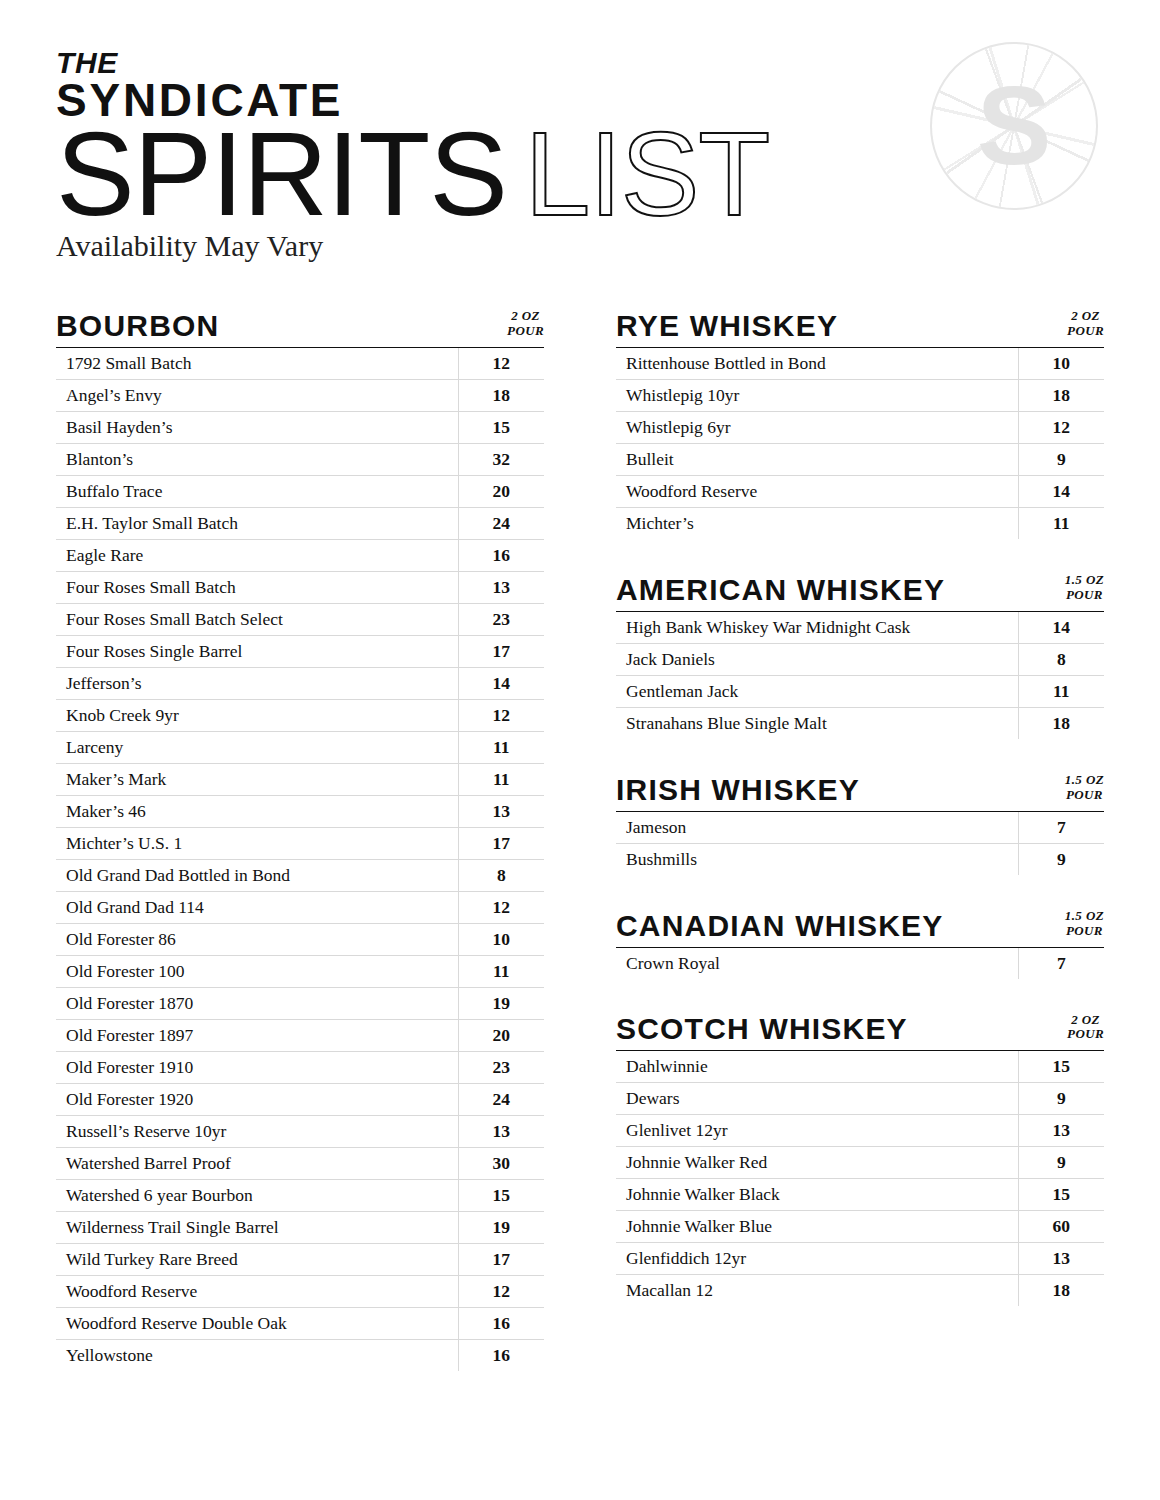THE
SYNDICATE
SPIRITS LIST
Availability May Vary
S
Bourbon
2 OZ
POUR
| 1792 Small Batch | 12 |
| Angel’s Envy | 18 |
| Basil Hayden’s | 15 |
| Blanton’s | 32 |
| Buffalo Trace | 20 |
| E.H. Taylor Small Batch | 24 |
| Eagle Rare | 16 |
| Four Roses Small Batch | 13 |
| Four Roses Small Batch Select | 23 |
| Four Roses Single Barrel | 17 |
| Jefferson’s | 14 |
| Knob Creek 9yr | 12 |
| Larceny | 11 |
| Maker’s Mark | 11 |
| Maker’s 46 | 13 |
| Michter’s U.S. 1 | 17 |
| Old Grand Dad Bottled in Bond | 8 |
| Old Grand Dad 114 | 12 |
| Old Forester 86 | 10 |
| Old Forester 100 | 11 |
| Old Forester 1870 | 19 |
| Old Forester 1897 | 20 |
| Old Forester 1910 | 23 |
| Old Forester 1920 | 24 |
| Russell’s Reserve 10yr | 13 |
| Watershed Barrel Proof | 30 |
| Watershed 6 year Bourbon | 15 |
| Wilderness Trail Single Barrel | 19 |
| Wild Turkey Rare Breed | 17 |
| Woodford Reserve | 12 |
| Woodford Reserve Double Oak | 16 |
| Yellowstone | 16 |
Rye Whiskey
2 OZ
POUR
| Rittenhouse Bottled in Bond | 10 |
| Whistlepig 10yr | 18 |
| Whistlepig 6yr | 12 |
| Bulleit | 9 |
| Woodford Reserve | 14 |
| Michter’s | 11 |
American Whiskey
1.5 OZ
POUR
| High Bank Whiskey War Midnight Cask | 14 |
| Jack Daniels | 8 |
| Gentleman Jack | 11 |
| Stranahans Blue Single Malt | 18 |
Irish Whiskey
1.5 OZ
POUR
| Jameson | 7 |
| Bushmills | 9 |
Canadian Whiskey
1.5 OZ
POUR
| Crown Royal | 7 |
Scotch Whiskey
2 OZ
POUR
| Dahlwinnie | 15 |
| Dewars | 9 |
| Glenlivet 12yr | 13 |
| Johnnie Walker Red | 9 |
| Johnnie Walker Black | 15 |
| Johnnie Walker Blue | 60 |
| Glenfiddich 12yr | 13 |
| Macallan 12 | 18 |